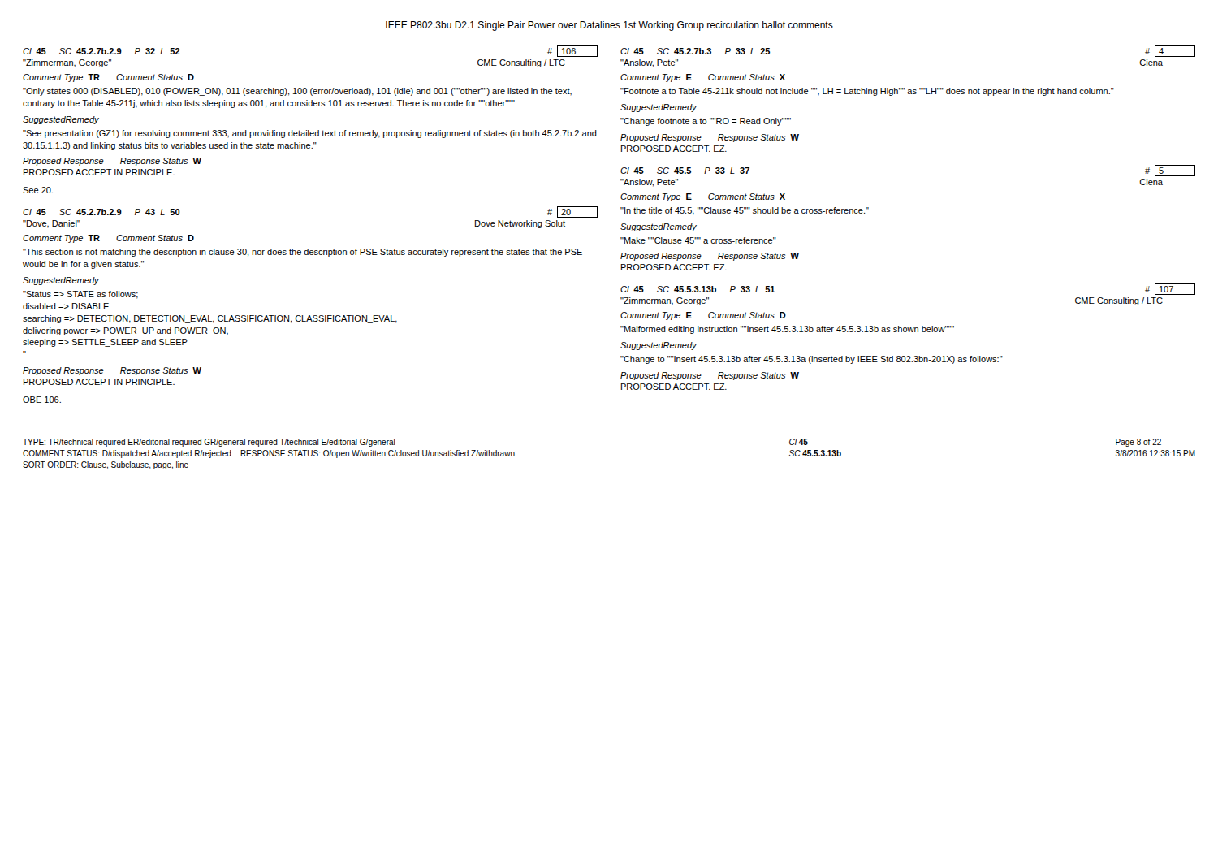IEEE P802.3bu D2.1 Single Pair Power over Datalines 1st Working Group recirculation ballot comments
Cl 45 SC 45.2.7b.2.9 P 32 L 52 #106
"Zimmerman, George" CME Consulting / LTC
Comment Type TR Comment Status D
"Only states 000 (DISABLED), 010 (POWER_ON), 011 (searching), 100 (error/overload), 101 (idle) and 001 (""other"") are listed in the text, contrary to the Table 45-211j, which also lists sleeping as 001, and considers 101 as reserved. There is no code for ""other"""
SuggestedRemedy
"See presentation (GZ1) for resolving comment 333, and providing detailed text of remedy, proposing realignment of states (in both 45.2.7b.2 and 30.15.1.1.3) and linking status bits to variables used in the state machine."
Proposed Response Response Status W
PROPOSED ACCEPT IN PRINCIPLE.
See 20.
Cl 45 SC 45.2.7b.2.9 P 43 L 50 #20
"Dove, Daniel" Dove Networking Solut
Comment Type TR Comment Status D
"This section is not matching the description in clause 30, nor does the description of PSE Status accurately represent the states that the PSE would be in for a given status."
SuggestedRemedy
"Status => STATE as follows; disabled => DISABLE searching => DETECTION, DETECTION_EVAL, CLASSIFICATION, CLASSIFICATION_EVAL, delivering power => POWER_UP and POWER_ON, sleeping => SETTLE_SLEEP and SLEEP "
Proposed Response Response Status W
PROPOSED ACCEPT IN PRINCIPLE.
OBE 106.
Cl 45 SC 45.2.7b.3 P 33 L 25 #4
"Anslow, Pete" Ciena
Comment Type E Comment Status X
"Footnote a to Table 45-211k should not include "", LH = Latching High"" as ""LH"" does not appear in the right hand column."
SuggestedRemedy
"Change footnote a to ""RO = Read Only"""
Proposed Response Response Status W
PROPOSED ACCEPT. EZ.
Cl 45 SC 45.5 P 33 L 37 #5
"Anslow, Pete" Ciena
Comment Type E Comment Status X
"In the title of 45.5, ""Clause 45"" should be a cross-reference."
SuggestedRemedy
"Make ""Clause 45"" a cross-reference"
Proposed Response Response Status W
PROPOSED ACCEPT. EZ.
Cl 45 SC 45.5.3.13b P 33 L 51 #107
"Zimmerman, George" CME Consulting / LTC
Comment Type E Comment Status D
"Malformed editing instruction ""Insert 45.5.3.13b after 45.5.3.13b as shown below"""
SuggestedRemedy
"Change to ""Insert 45.5.3.13b after 45.5.3.13a (inserted by IEEE Std 802.3bn-201X) as follows:"
Proposed Response Response Status W
PROPOSED ACCEPT. EZ.
TYPE: TR/technical required ER/editorial required GR/general required T/technical E/editorial G/general
COMMENT STATUS: D/dispatched A/accepted R/rejected RESPONSE STATUS: O/open W/written C/closed U/unsatisfied Z/withdrawn
SORT ORDER: Clause, Subclause, page, line
Cl 45
SC 45.5.3.13b
Page 8 of 22
3/8/2016 12:38:15 PM